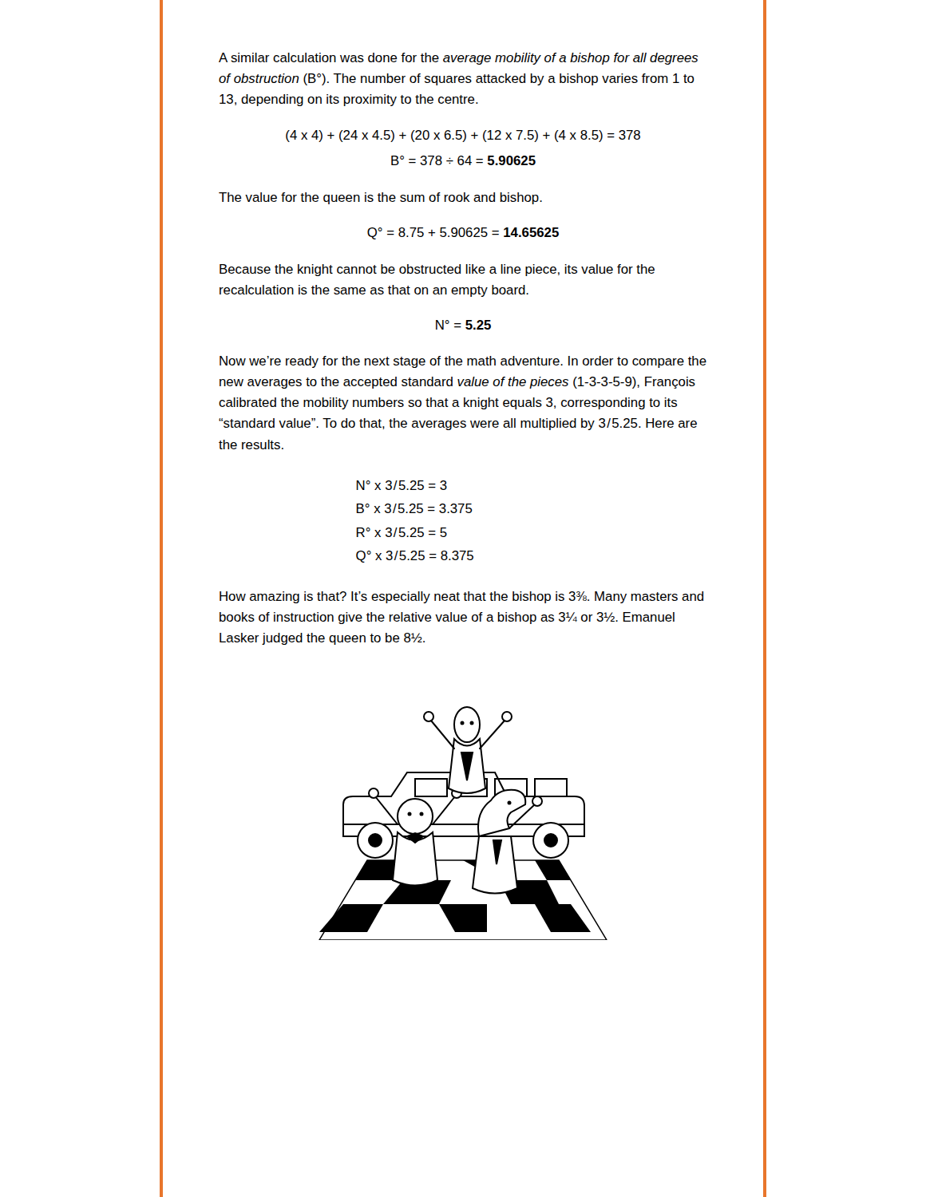A similar calculation was done for the average mobility of a bishop for all degrees of obstruction (B°). The number of squares attacked by a bishop varies from 1 to 13, depending on its proximity to the centre.
(4 x 4) + (24 x 4.5) + (20 x 6.5) + (12 x 7.5) + (4 x 8.5) = 378
B° = 378 ÷ 64 = 5.90625
The value for the queen is the sum of rook and bishop.
Q° = 8.75 + 5.90625 = 14.65625
Because the knight cannot be obstructed like a line piece, its value for the recalculation is the same as that on an empty board.
N° = 5.25
Now we’re ready for the next stage of the math adventure. In order to compare the new averages to the accepted standard value of the pieces (1-3-3-5-9), François calibrated the mobility numbers so that a knight equals 3, corresponding to its “standard value”. To do that, the averages were all multiplied by 3 / 5.25. Here are the results.
N° x 3 / 5.25 = 3 B° x 3 / 5.25 = 3.375 R° x 3 / 5.25 = 5 Q° x 3 / 5.25 = 8.375
How amazing is that? It’s especially neat that the bishop is 3⅜. Many masters and books of instruction give the relative value of a bishop as 3¼ or 3½. Emanuel Lasker judged the queen to be 8½.
Cartoon: chess pieces cheering next to a limousine on a checkerboard floor